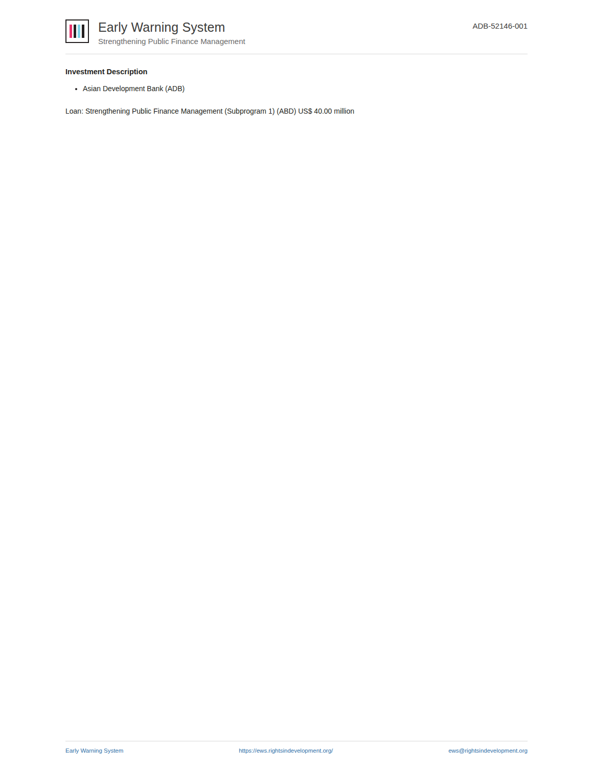Early Warning System Strengthening Public Finance Management
ADB-52146-001
Investment Description
Asian Development Bank (ADB)
Loan: Strengthening Public Finance Management (Subprogram 1) (ABD) US$ 40.00 million
Early Warning System
https://ews.rightsindevelopment.org/
ews@rightsindevelopment.org